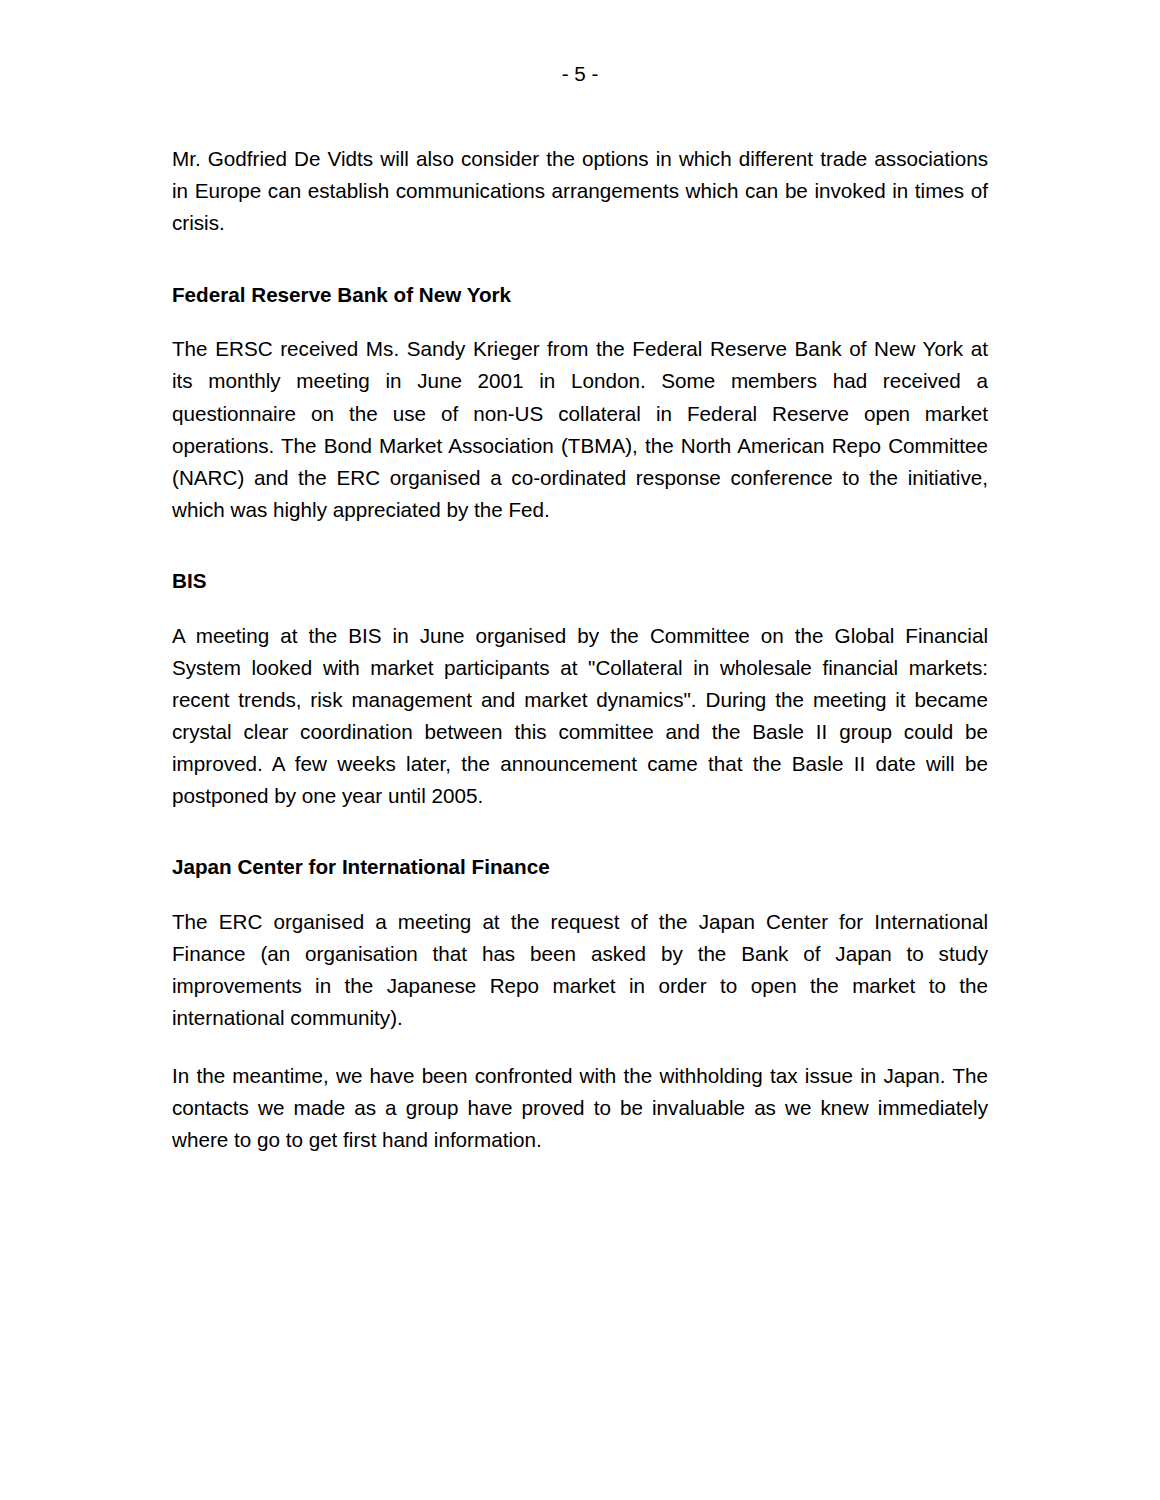- 5 -
Mr. Godfried De Vidts will also consider the options in which different trade associations in Europe can establish communications arrangements which can be invoked in times of crisis.
Federal Reserve Bank of New York
The ERSC received Ms. Sandy Krieger from the Federal Reserve Bank of New York at its monthly meeting in June 2001 in London. Some members had received a questionnaire on the use of non-US collateral in Federal Reserve open market operations. The Bond Market Association (TBMA), the North American Repo Committee (NARC) and the ERC organised a co-ordinated response conference to the initiative, which was highly appreciated by the Fed.
BIS
A meeting at the BIS in June organised by the Committee on the Global Financial System looked with market participants at "Collateral in wholesale financial markets: recent trends, risk management and market dynamics". During the meeting it became crystal clear coordination between this committee and the Basle II group could be improved. A few weeks later, the announcement came that the Basle II date will be postponed by one year until 2005.
Japan Center for International Finance
The ERC organised a meeting at the request of the Japan Center for International Finance (an organisation that has been asked by the Bank of Japan to study improvements in the Japanese Repo market in order to open the market to the international community).
In the meantime, we have been confronted with the withholding tax issue in Japan. The contacts we made as a group have proved to be invaluable as we knew immediately where to go to get first hand information.